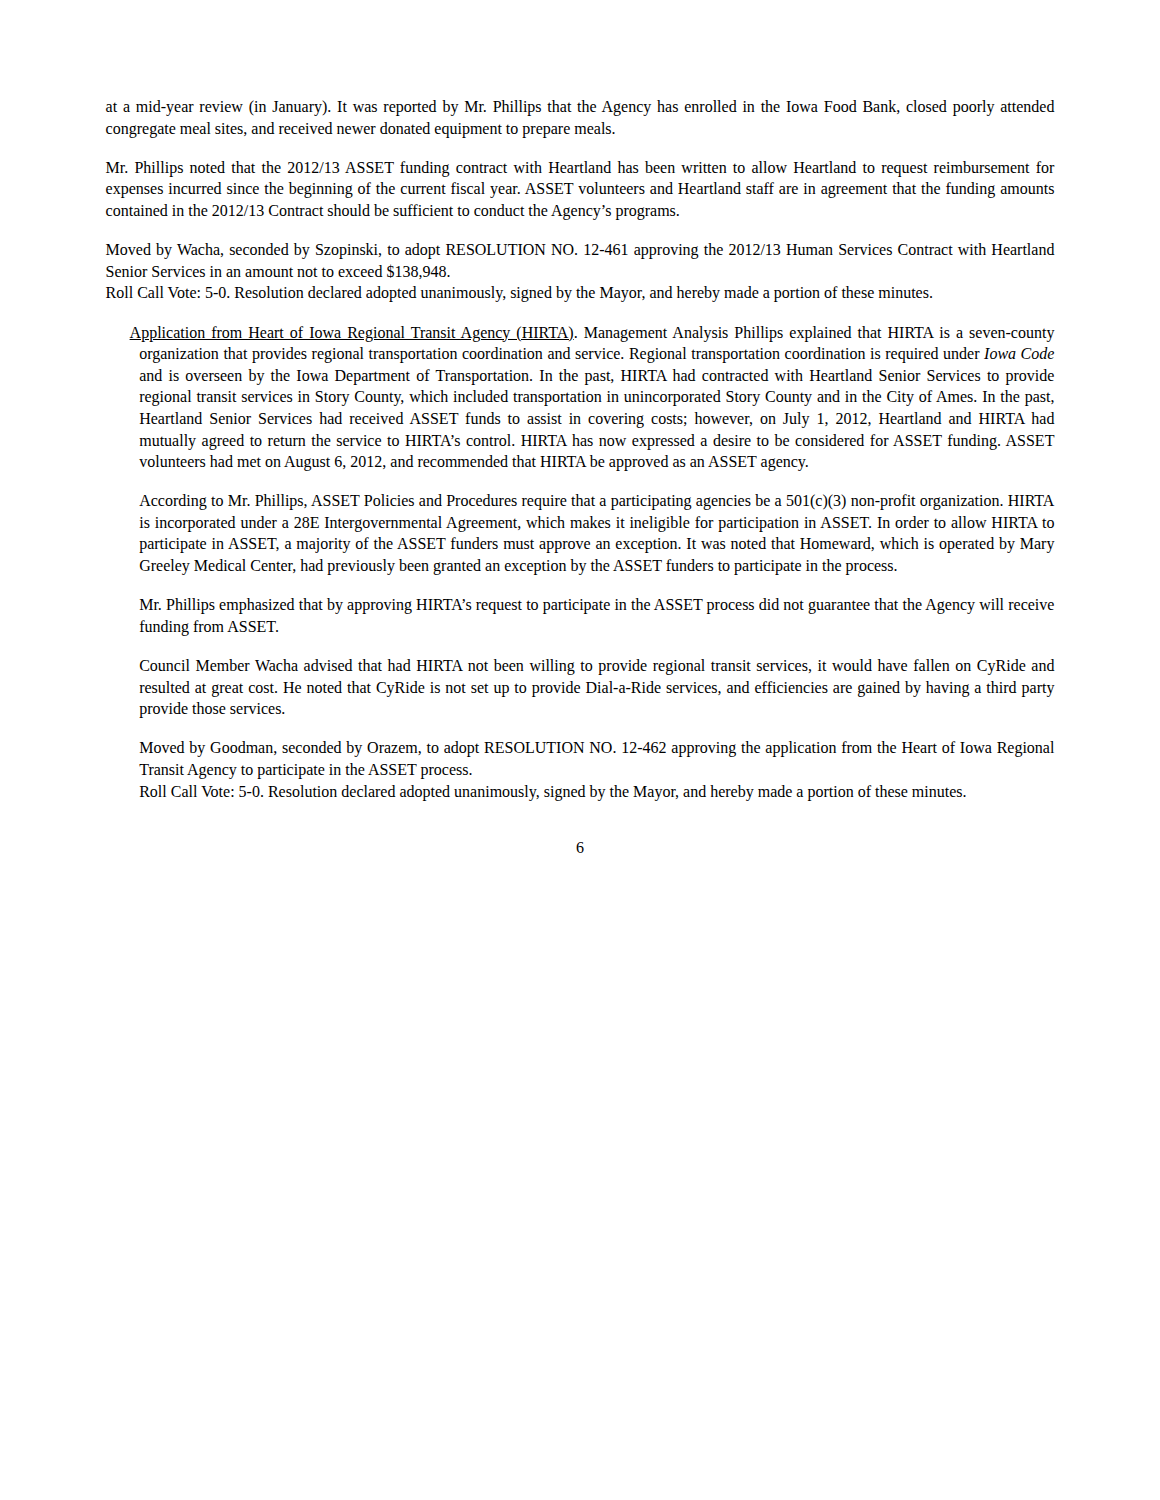at a mid-year review (in January). It was reported by Mr. Phillips that the Agency has enrolled in the Iowa Food Bank, closed poorly attended congregate meal sites, and received newer donated equipment to prepare meals.
Mr. Phillips noted that the 2012/13 ASSET funding contract with Heartland has been written to allow Heartland to request reimbursement for expenses incurred since the beginning of the current fiscal year. ASSET volunteers and Heartland staff are in agreement that the funding amounts contained in the 2012/13 Contract should be sufficient to conduct the Agency’s programs.
Moved by Wacha, seconded by Szopinski, to adopt RESOLUTION NO. 12-461 approving the 2012/13 Human Services Contract with Heartland Senior Services in an amount not to exceed $138,948.
Roll Call Vote: 5-0. Resolution declared adopted unanimously, signed by the Mayor, and hereby made a portion of these minutes.
Application from Heart of Iowa Regional Transit Agency (HIRTA). Management Analysis Phillips explained that HIRTA is a seven-county organization that provides regional transportation coordination and service. Regional transportation coordination is required under Iowa Code and is overseen by the Iowa Department of Transportation. In the past, HIRTA had contracted with Heartland Senior Services to provide regional transit services in Story County, which included transportation in unincorporated Story County and in the City of Ames. In the past, Heartland Senior Services had received ASSET funds to assist in covering costs; however, on July 1, 2012, Heartland and HIRTA had mutually agreed to return the service to HIRTA’s control. HIRTA has now expressed a desire to be considered for ASSET funding. ASSET volunteers had met on August 6, 2012, and recommended that HIRTA be approved as an ASSET agency.
According to Mr. Phillips, ASSET Policies and Procedures require that a participating agencies be a 501(c)(3) non-profit organization. HIRTA is incorporated under a 28E Intergovernmental Agreement, which makes it ineligible for participation in ASSET. In order to allow HIRTA to participate in ASSET, a majority of the ASSET funders must approve an exception. It was noted that Homeward, which is operated by Mary Greeley Medical Center, had previously been granted an exception by the ASSET funders to participate in the process.
Mr. Phillips emphasized that by approving HIRTA’s request to participate in the ASSET process did not guarantee that the Agency will receive funding from ASSET.
Council Member Wacha advised that had HIRTA not been willing to provide regional transit services, it would have fallen on CyRide and resulted at great cost. He noted that CyRide is not set up to provide Dial-a-Ride services, and efficiencies are gained by having a third party provide those services.
Moved by Goodman, seconded by Orazem, to adopt RESOLUTION NO. 12-462 approving the application from the Heart of Iowa Regional Transit Agency to participate in the ASSET process.
Roll Call Vote: 5-0. Resolution declared adopted unanimously, signed by the Mayor, and hereby made a portion of these minutes.
6